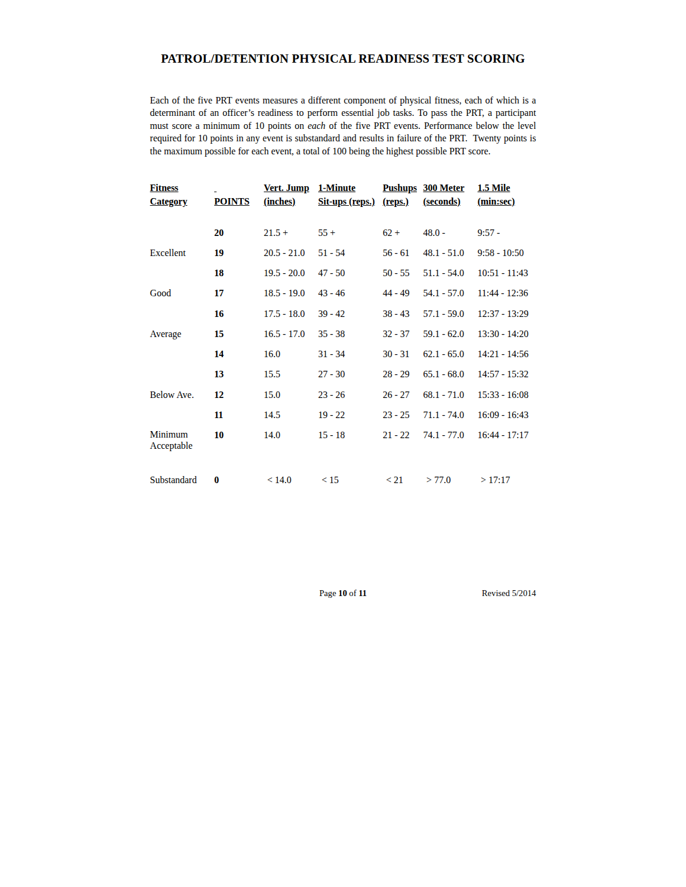PATROL/DETENTION PHYSICAL READINESS TEST SCORING
Each of the five PRT events measures a different component of physical fitness, each of which is a determinant of an officer’s readiness to perform essential job tasks. To pass the PRT, a participant must score a minimum of 10 points on each of the five PRT events. Performance below the level required for 10 points in any event is substandard and results in failure of the PRT. Twenty points is the maximum possible for each event, a total of 100 being the highest possible PRT score.
| Fitness | | Vert. Jump | 1-Minute | Pushups | 300 Meter | 1.5 Mile |
| --- | --- | --- | --- | --- | --- | --- |
| Category | POINTS | (inches) | Sit-ups (reps.) | (reps.) | (seconds) | (min:sec) |
| | 20 | 21.5 + | 55 + | 62 + | 48.0 - | 9:57 - |
| Excellent | 19 | 20.5 - 21.0 | 51 - 54 | 56 - 61 | 48.1 - 51.0 | 9:58 - 10:50 |
| | 18 | 19.5 - 20.0 | 47 - 50 | 50 - 55 | 51.1 - 54.0 | 10:51 - 11:43 |
| Good | 17 | 18.5 - 19.0 | 43 - 46 | 44 - 49 | 54.1 - 57.0 | 11:44 - 12:36 |
| | 16 | 17.5 - 18.0 | 39 - 42 | 38 - 43 | 57.1 - 59.0 | 12:37 - 13:29 |
| Average | 15 | 16.5 - 17.0 | 35 - 38 | 32 - 37 | 59.1 - 62.0 | 13:30 - 14:20 |
| | 14 | 16.0 | 31 - 34 | 30 - 31 | 62.1 - 65.0 | 14:21 - 14:56 |
| | 13 | 15.5 | 27 - 30 | 28 - 29 | 65.1 - 68.0 | 14:57 - 15:32 |
| Below Ave. | 12 | 15.0 | 23 - 26 | 26 - 27 | 68.1 - 71.0 | 15:33 - 16:08 |
| | 11 | 14.5 | 19 - 22 | 23 - 25 | 71.1 - 74.0 | 16:09 - 16:43 |
| Minimum Acceptable | 10 | 14.0 | 15 - 18 | 21 - 22 | 74.1 - 77.0 | 16:44 - 17:17 |
| Substandard | 0 | < 14.0 | < 15 | < 21 | > 77.0 | > 17:17 |
Page 10 of 11
Revised 5/2014